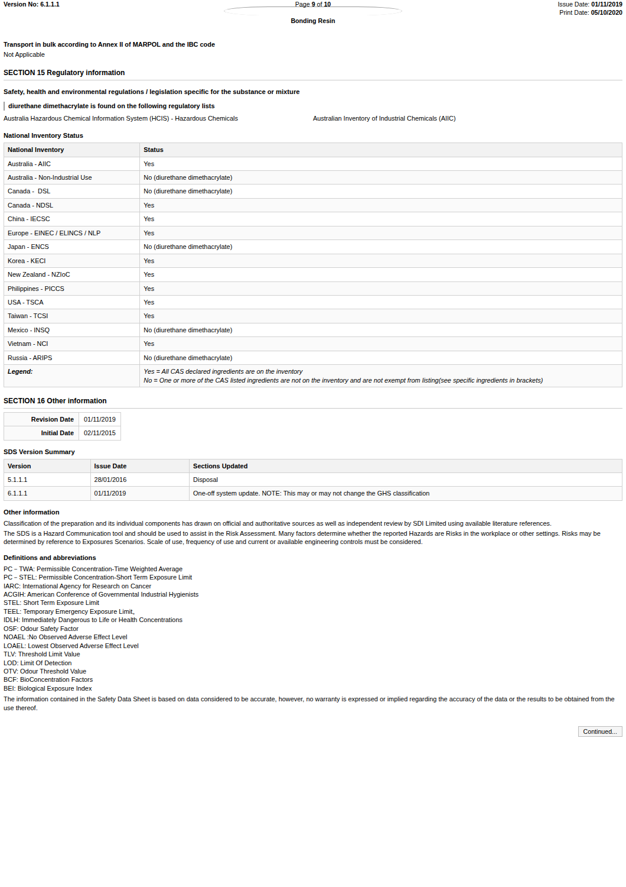Version No: 6.1.1.1
Page 9 of 10
Bonding Resin
Issue Date: 01/11/2019
Print Date: 05/10/2020
Transport in bulk according to Annex II of MARPOL and the IBC code
Not Applicable
SECTION 15 Regulatory information
Safety, health and environmental regulations / legislation specific for the substance or mixture
diurethane dimethacrylate is found on the following regulatory lists
| Australia Hazardous Chemical Information System (HCIS) - Hazardous Chemicals | Australian Inventory of Industrial Chemicals (AIIC) |
National Inventory Status
| National Inventory | Status |
| --- | --- |
| Australia - AIIC | Yes |
| Australia - Non-Industrial Use | No (diurethane dimethacrylate) |
| Canada - DSL | No (diurethane dimethacrylate) |
| Canada - NDSL | Yes |
| China - IECSC | Yes |
| Europe - EINEC / ELINCS / NLP | Yes |
| Japan - ENCS | No (diurethane dimethacrylate) |
| Korea - KECI | Yes |
| New Zealand - NZIoC | Yes |
| Philippines - PICCS | Yes |
| USA - TSCA | Yes |
| Taiwan - TCSI | Yes |
| Mexico - INSQ | No (diurethane dimethacrylate) |
| Vietnam - NCI | Yes |
| Russia - ARIPS | No (diurethane dimethacrylate) |
| Legend: | Yes = All CAS declared ingredients are on the inventory No = One or more of the CAS listed ingredients are not on the inventory and are not exempt from listing(see specific ingredients in brackets) |
SECTION 16 Other information
| Revision Date | 01/11/2019 |
| Initial Date | 02/11/2015 |
SDS Version Summary
| Version | Issue Date | Sections Updated |
| --- | --- | --- |
| 5.1.1.1 | 28/01/2016 | Disposal |
| 6.1.1.1 | 01/11/2019 | One-off system update. NOTE: This may or may not change the GHS classification |
Other information
Classification of the preparation and its individual components has drawn on official and authoritative sources as well as independent review by SDI Limited using available literature references.
The SDS is a Hazard Communication tool and should be used to assist in the Risk Assessment. Many factors determine whether the reported Hazards are Risks in the workplace or other settings. Risks may be determined by reference to Exposures Scenarios. Scale of use, frequency of use and current or available engineering controls must be considered.
Definitions and abbreviations
PC－TWA: Permissible Concentration-Time Weighted Average
PC－STEL: Permissible Concentration-Short Term Exposure Limit
IARC: International Agency for Research on Cancer
ACGIH: American Conference of Governmental Industrial Hygienists
STEL: Short Term Exposure Limit
TEEL: Temporary Emergency Exposure Limit。
IDLH: Immediately Dangerous to Life or Health Concentrations
OSF: Odour Safety Factor
NOAEL :No Observed Adverse Effect Level
LOAEL: Lowest Observed Adverse Effect Level
TLV: Threshold Limit Value
LOD: Limit Of Detection
OTV: Odour Threshold Value
BCF: BioConcentration Factors
BEI: Biological Exposure Index
The information contained in the Safety Data Sheet is based on data considered to be accurate, however, no warranty is expressed or implied regarding the accuracy of the data or the results to be obtained from the use thereof.
Continued...